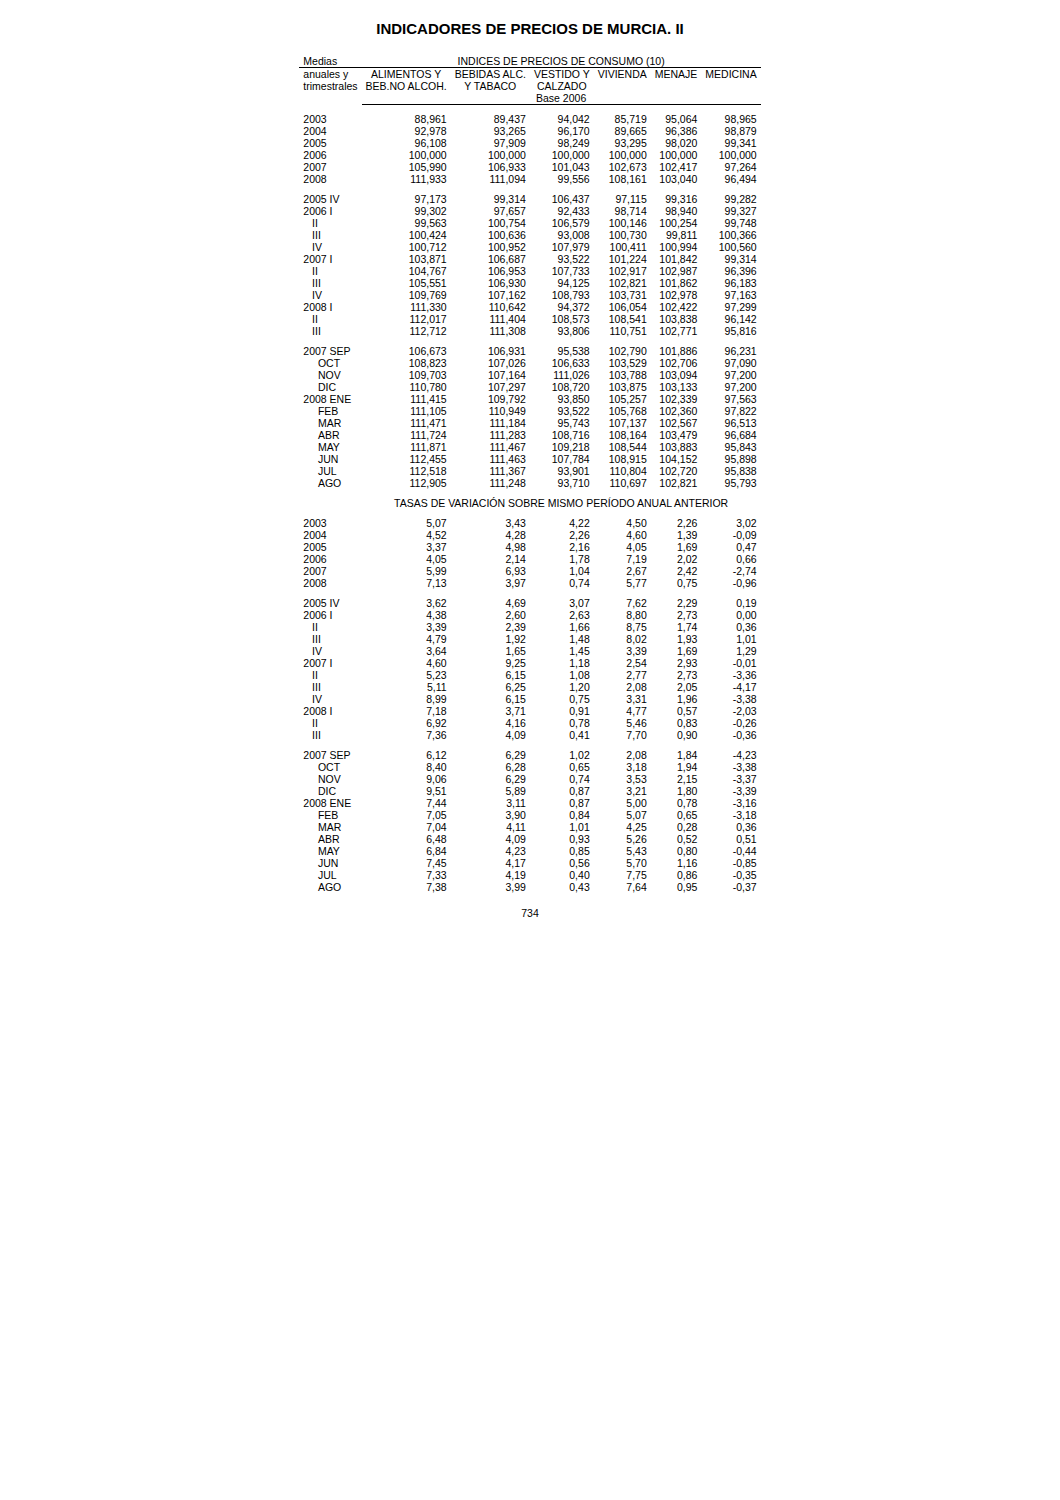INDICADORES DE PRECIOS DE MURCIA. II
| Medias | INDICES DE PRECIOS DE CONSUMO (10) |
| anuales y | ALIMENTOS Y | BEBIDAS ALC. | VESTIDO Y | VIVIENDA | MENAJE | MEDICINA |
| trimestrales | BEB.NO ALCOH. | Y TABACO | CALZADO | | | |
| | Base 2006 |
| 2003 | 88,961 | 89,437 | 94,042 | 85,719 | 95,064 | 98,965 |
| 2004 | 92,978 | 93,265 | 96,170 | 89,665 | 96,386 | 98,879 |
| 2005 | 96,108 | 97,909 | 98,249 | 93,295 | 98,020 | 99,341 |
| 2006 | 100,000 | 100,000 | 100,000 | 100,000 | 100,000 | 100,000 |
| 2007 | 105,990 | 106,933 | 101,043 | 102,673 | 102,417 | 97,264 |
| 2008 | 111,933 | 111,094 | 99,556 | 108,161 | 103,040 | 96,494 |
| 2005 IV | 97,173 | 99,314 | 106,437 | 97,115 | 99,316 | 99,282 |
| 2006 I | 99,302 | 97,657 | 92,433 | 98,714 | 98,940 | 99,327 |
| II | 99,563 | 100,754 | 106,579 | 100,146 | 100,254 | 99,748 |
| III | 100,424 | 100,636 | 93,008 | 100,730 | 99,811 | 100,366 |
| IV | 100,712 | 100,952 | 107,979 | 100,411 | 100,994 | 100,560 |
| 2007 I | 103,871 | 106,687 | 93,522 | 101,224 | 101,842 | 99,314 |
| II | 104,767 | 106,953 | 107,733 | 102,917 | 102,987 | 96,396 |
| III | 105,551 | 106,930 | 94,125 | 102,821 | 101,862 | 96,183 |
| IV | 109,769 | 107,162 | 108,793 | 103,731 | 102,978 | 97,163 |
| 2008 I | 111,330 | 110,642 | 94,372 | 106,054 | 102,422 | 97,299 |
| II | 112,017 | 111,404 | 108,573 | 108,541 | 103,838 | 96,142 |
| III | 112,712 | 111,308 | 93,806 | 110,751 | 102,771 | 95,816 |
| 2007 SEP | 106,673 | 106,931 | 95,538 | 102,790 | 101,886 | 96,231 |
| OCT | 108,823 | 107,026 | 106,633 | 103,529 | 102,706 | 97,090 |
| NOV | 109,703 | 107,164 | 111,026 | 103,788 | 103,094 | 97,200 |
| DIC | 110,780 | 107,297 | 108,720 | 103,875 | 103,133 | 97,200 |
| 2008 ENE | 111,415 | 109,792 | 93,850 | 105,257 | 102,339 | 97,563 |
| FEB | 111,105 | 110,949 | 93,522 | 105,768 | 102,360 | 97,822 |
| MAR | 111,471 | 111,184 | 95,743 | 107,137 | 102,567 | 96,513 |
| ABR | 111,724 | 111,283 | 108,716 | 108,164 | 103,479 | 96,684 |
| MAY | 111,871 | 111,467 | 109,218 | 108,544 | 103,883 | 95,843 |
| JUN | 112,455 | 111,463 | 107,784 | 108,915 | 104,152 | 95,898 |
| JUL | 112,518 | 111,367 | 93,901 | 110,804 | 102,720 | 95,838 |
| AGO | 112,905 | 111,248 | 93,710 | 110,697 | 102,821 | 95,793 |
| | TASAS DE VARIACIÓN SOBRE MISMO PERÍODO ANUAL ANTERIOR |
| 2003 | 5,07 | 3,43 | 4,22 | 4,50 | 2,26 | 3,02 |
| 2004 | 4,52 | 4,28 | 2,26 | 4,60 | 1,39 | -0,09 |
| 2005 | 3,37 | 4,98 | 2,16 | 4,05 | 1,69 | 0,47 |
| 2006 | 4,05 | 2,14 | 1,78 | 7,19 | 2,02 | 0,66 |
| 2007 | 5,99 | 6,93 | 1,04 | 2,67 | 2,42 | -2,74 |
| 2008 | 7,13 | 3,97 | 0,74 | 5,77 | 0,75 | -0,96 |
| 2005 IV | 3,62 | 4,69 | 3,07 | 7,62 | 2,29 | 0,19 |
| 2006 I | 4,38 | 2,60 | 2,63 | 8,80 | 2,73 | 0,00 |
| II | 3,39 | 2,39 | 1,66 | 8,75 | 1,74 | 0,36 |
| III | 4,79 | 1,92 | 1,48 | 8,02 | 1,93 | 1,01 |
| IV | 3,64 | 1,65 | 1,45 | 3,39 | 1,69 | 1,29 |
| 2007 I | 4,60 | 9,25 | 1,18 | 2,54 | 2,93 | -0,01 |
| II | 5,23 | 6,15 | 1,08 | 2,77 | 2,73 | -3,36 |
| III | 5,11 | 6,25 | 1,20 | 2,08 | 2,05 | -4,17 |
| IV | 8,99 | 6,15 | 0,75 | 3,31 | 1,96 | -3,38 |
| 2008 I | 7,18 | 3,71 | 0,91 | 4,77 | 0,57 | -2,03 |
| II | 6,92 | 4,16 | 0,78 | 5,46 | 0,83 | -0,26 |
| III | 7,36 | 4,09 | 0,41 | 7,70 | 0,90 | -0,36 |
| 2007 SEP | 6,12 | 6,29 | 1,02 | 2,08 | 1,84 | -4,23 |
| OCT | 8,40 | 6,28 | 0,65 | 3,18 | 1,94 | -3,38 |
| NOV | 9,06 | 6,29 | 0,74 | 3,53 | 2,15 | -3,37 |
| DIC | 9,51 | 5,89 | 0,87 | 3,21 | 1,80 | -3,39 |
| 2008 ENE | 7,44 | 3,11 | 0,87 | 5,00 | 0,78 | -3,16 |
| FEB | 7,05 | 3,90 | 0,84 | 5,07 | 0,65 | -3,18 |
| MAR | 7,04 | 4,11 | 1,01 | 4,25 | 0,28 | 0,36 |
| ABR | 6,48 | 4,09 | 0,93 | 5,26 | 0,52 | 0,51 |
| MAY | 6,84 | 4,23 | 0,85 | 5,43 | 0,80 | -0,44 |
| JUN | 7,45 | 4,17 | 0,56 | 5,70 | 1,16 | -0,85 |
| JUL | 7,33 | 4,19 | 0,40 | 7,75 | 0,86 | -0,35 |
| AGO | 7,38 | 3,99 | 0,43 | 7,64 | 0,95 | -0,37 |
734